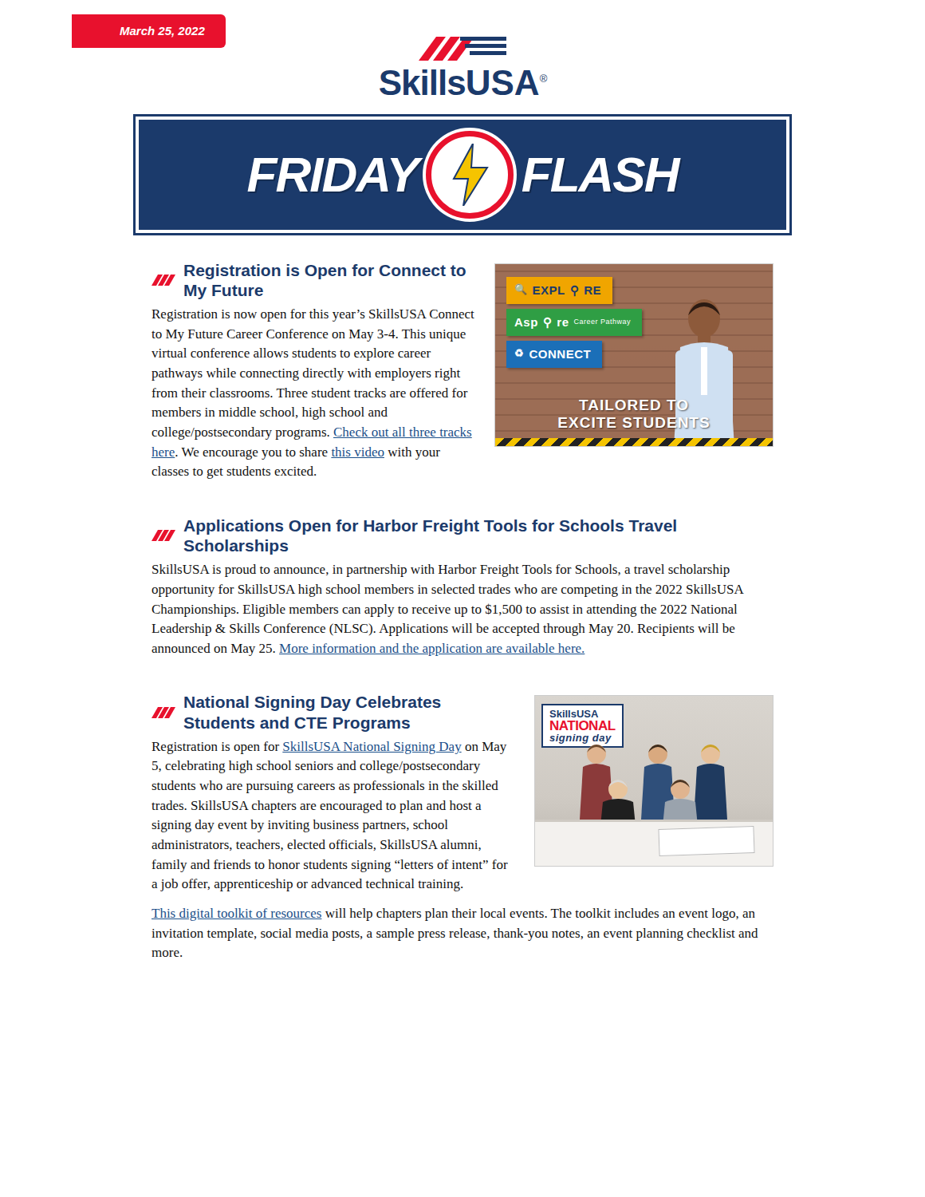March 25, 2022
SkillsUSA®
FRIDAY FLASH
🔍EXPL⚲RE
Asp⚲re Career Pathway
♻CONNECT
TAILORED TO
EXCITE STUDENTS
Registration is Open for Connect to My Future
Registration is now open for this year’s SkillsUSA Connect to My Future Career Conference on May 3-4. This unique virtual conference allows students to explore career pathways while connecting directly with employers right from their classrooms. Three student tracks are offered for members in middle school, high school and college/postsecondary programs. Check out all three tracks here. We encourage you to share this video with your classes to get students excited.
Applications Open for Harbor Freight Tools for Schools Travel Scholarships
SkillsUSA is proud to announce, in partnership with Harbor Freight Tools for Schools, a travel scholarship opportunity for SkillsUSA high school members in selected trades who are competing in the 2022 SkillsUSA Championships. Eligible members can apply to receive up to $1,500 to assist in attending the 2022 National Leadership & Skills Conference (NLSC). Applications will be accepted through May 20. Recipients will be announced on May 25. More information and the application are available here.
SkillsUSA NATIONAL signing day
National Signing Day Celebrates Students and CTE Programs
Registration is open for SkillsUSA National Signing Day on May 5, celebrating high school seniors and college/postsecondary students who are pursuing careers as professionals in the skilled trades. SkillsUSA chapters are encouraged to plan and host a signing day event by inviting business partners, school administrators, teachers, elected officials, SkillsUSA alumni, family and friends to honor students signing “letters of intent” for a job offer, apprenticeship or advanced technical training.
This digital toolkit of resources will help chapters plan their local events. The toolkit includes an event logo, an invitation template, social media posts, a sample press release, thank-you notes, an event planning checklist and more.